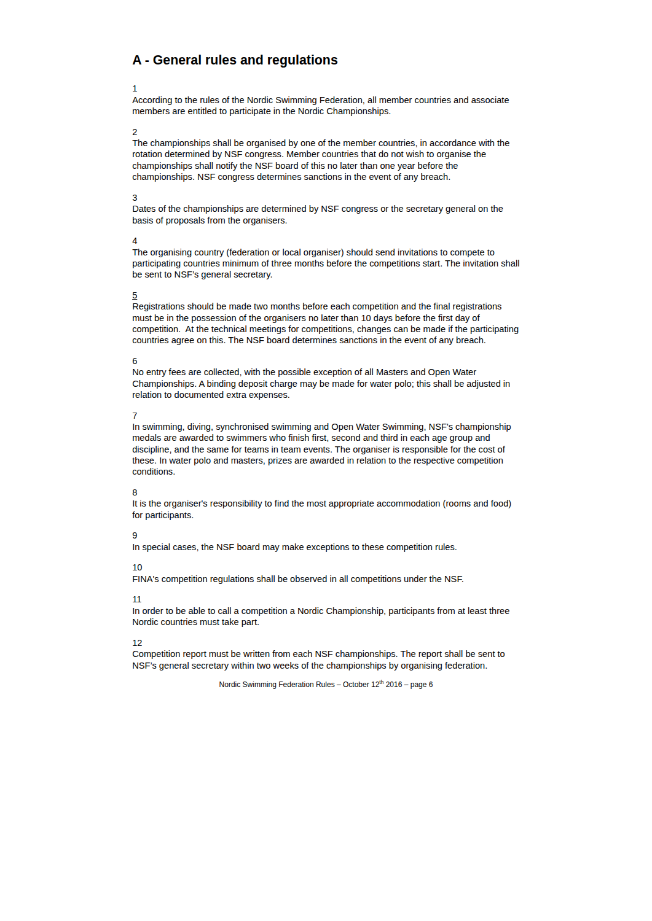A - General rules and regulations
1
According to the rules of the Nordic Swimming Federation, all member countries and associate members are entitled to participate in the Nordic Championships.
2
The championships shall be organised by one of the member countries, in accordance with the rotation determined by NSF congress. Member countries that do not wish to organise the championships shall notify the NSF board of this no later than one year before the championships. NSF congress determines sanctions in the event of any breach.
3
Dates of the championships are determined by NSF congress or the secretary general on the basis of proposals from the organisers.
4
The organising country (federation or local organiser) should send invitations to compete to participating countries minimum of three months before the competitions start. The invitation shall be sent to NSF’s general secretary.
5
Registrations should be made two months before each competition and the final registrations must be in the possession of the organisers no later than 10 days before the first day of competition. At the technical meetings for competitions, changes can be made if the participating countries agree on this. The NSF board determines sanctions in the event of any breach.
6
No entry fees are collected, with the possible exception of all Masters and Open Water Championships. A binding deposit charge may be made for water polo; this shall be adjusted in relation to documented extra expenses.
7
In swimming, diving, synchronised swimming and Open Water Swimming, NSF's championship medals are awarded to swimmers who finish first, second and third in each age group and discipline, and the same for teams in team events. The organiser is responsible for the cost of these. In water polo and masters, prizes are awarded in relation to the respective competition conditions.
8
It is the organiser's responsibility to find the most appropriate accommodation (rooms and food) for participants.
9
In special cases, the NSF board may make exceptions to these competition rules.
10
FINA's competition regulations shall be observed in all competitions under the NSF.
11
In order to be able to call a competition a Nordic Championship, participants from at least three Nordic countries must take part.
12
Competition report must be written from each NSF championships. The report shall be sent to NSF’s general secretary within two weeks of the championships by organising federation.
Nordic Swimming Federation Rules – October 12th 2016 – page 6